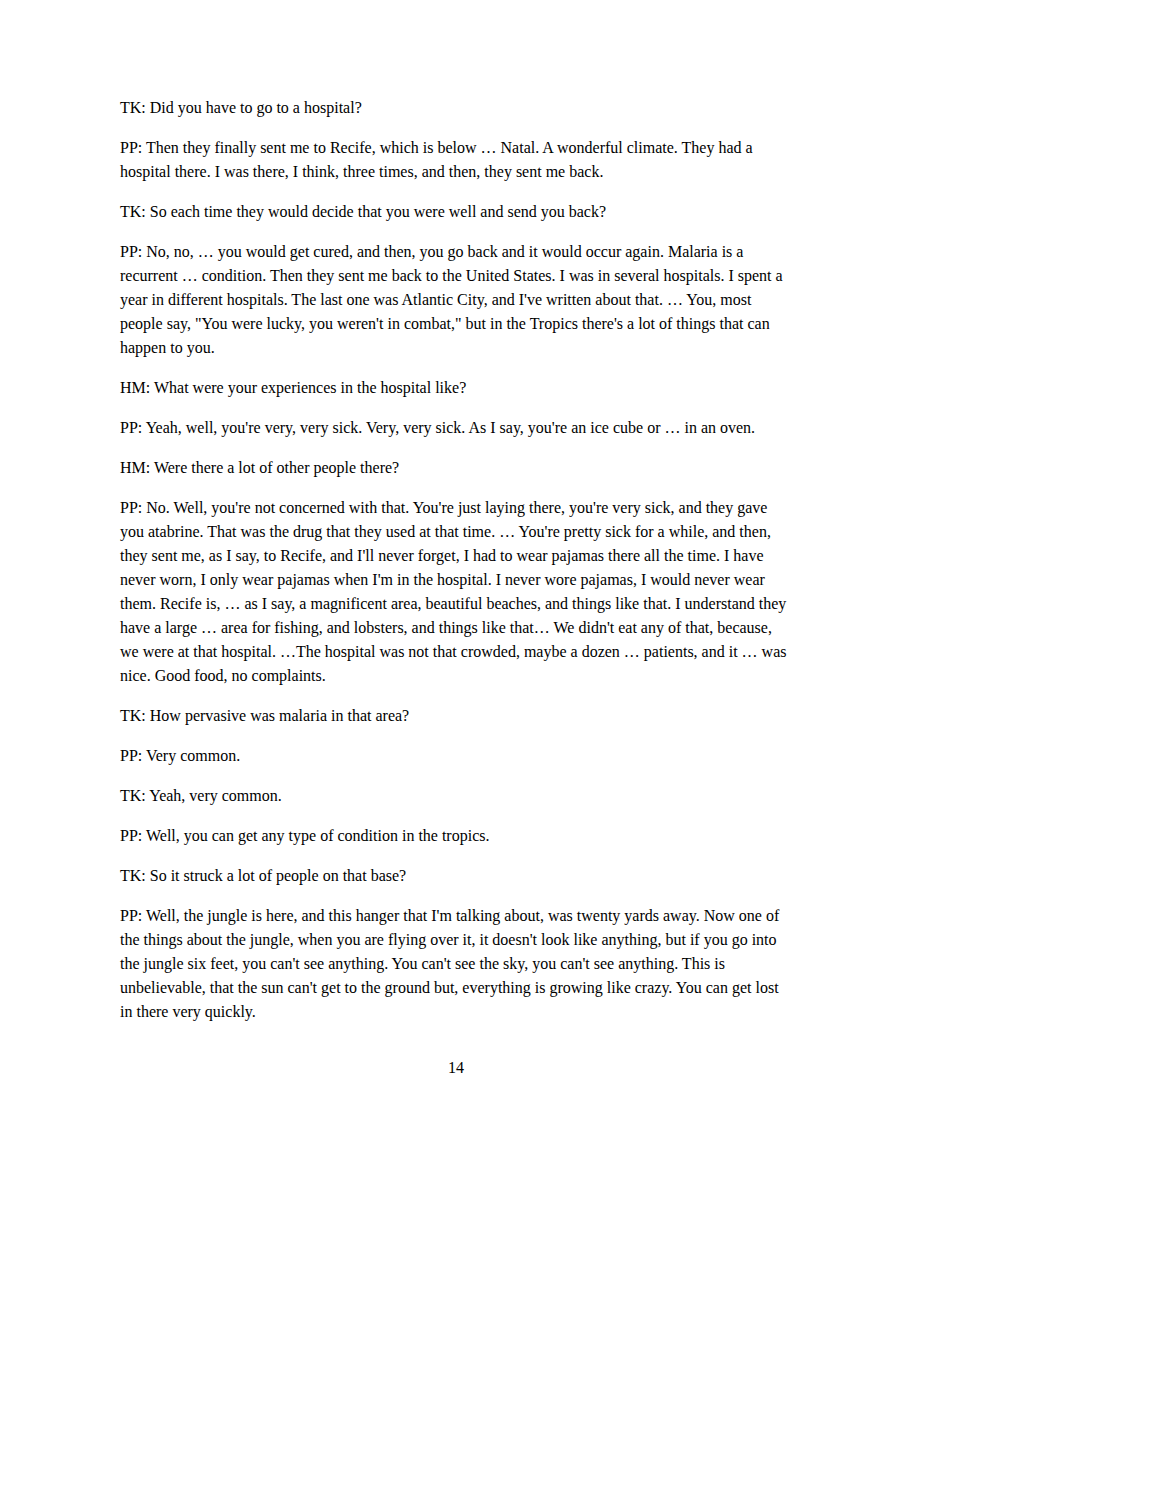TK: Did you have to go to a hospital?
PP: Then they finally sent me to Recife, which is below … Natal. A wonderful climate. They had a hospital there. I was there, I think, three times, and then, they sent me back.
TK: So each time they would decide that you were well and send you back?
PP: No, no, … you would get cured, and then, you go back and it would occur again. Malaria is a recurrent … condition. Then they sent me back to the United States. I was in several hospitals. I spent a year in different hospitals. The last one was Atlantic City, and I've written about that. … You, most people say, "You were lucky, you weren't in combat," but in the Tropics there's a lot of things that can happen to you.
HM: What were your experiences in the hospital like?
PP: Yeah, well, you're very, very sick. Very, very sick. As I say, you're an ice cube or … in an oven.
HM: Were there a lot of other people there?
PP: No. Well, you're not concerned with that. You're just laying there, you're very sick, and they gave you atabrine. That was the drug that they used at that time. … You're pretty sick for a while, and then, they sent me, as I say, to Recife, and I'll never forget, I had to wear pajamas there all the time. I have never worn, I only wear pajamas when I'm in the hospital. I never wore pajamas, I would never wear them. Recife is, … as I say, a magnificent area, beautiful beaches, and things like that. I understand they have a large … area for fishing, and lobsters, and things like that… We didn't eat any of that, because, we were at that hospital. …The hospital was not that crowded, maybe a dozen … patients, and it … was nice. Good food, no complaints.
TK: How pervasive was malaria in that area?
PP: Very common.
TK: Yeah, very common.
PP: Well, you can get any type of condition in the tropics.
TK: So it struck a lot of people on that base?
PP: Well, the jungle is here, and this hanger that I'm talking about, was twenty yards away. Now one of the things about the jungle, when you are flying over it, it doesn't look like anything, but if you go into the jungle six feet, you can't see anything. You can't see the sky, you can't see anything. This is unbelievable, that the sun can't get to the ground but, everything is growing like crazy. You can get lost in there very quickly.
14